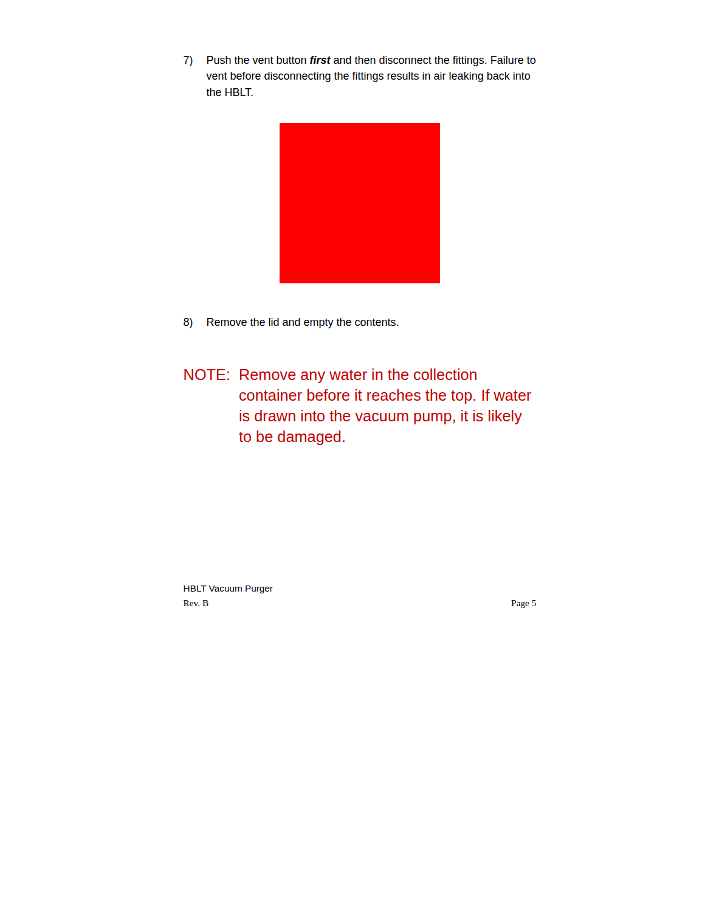7) Push the vent button first and then disconnect the fittings. Failure to vent before disconnecting the fittings results in air leaking back into the HBLT.
8) Remove the lid and empty the contents.
NOTE:
Remove any water in the collection container before it reaches the top. If water is drawn into the vacuum pump, it is likely to be damaged.
HBLT Vacuum Purger
Rev. B Page 5